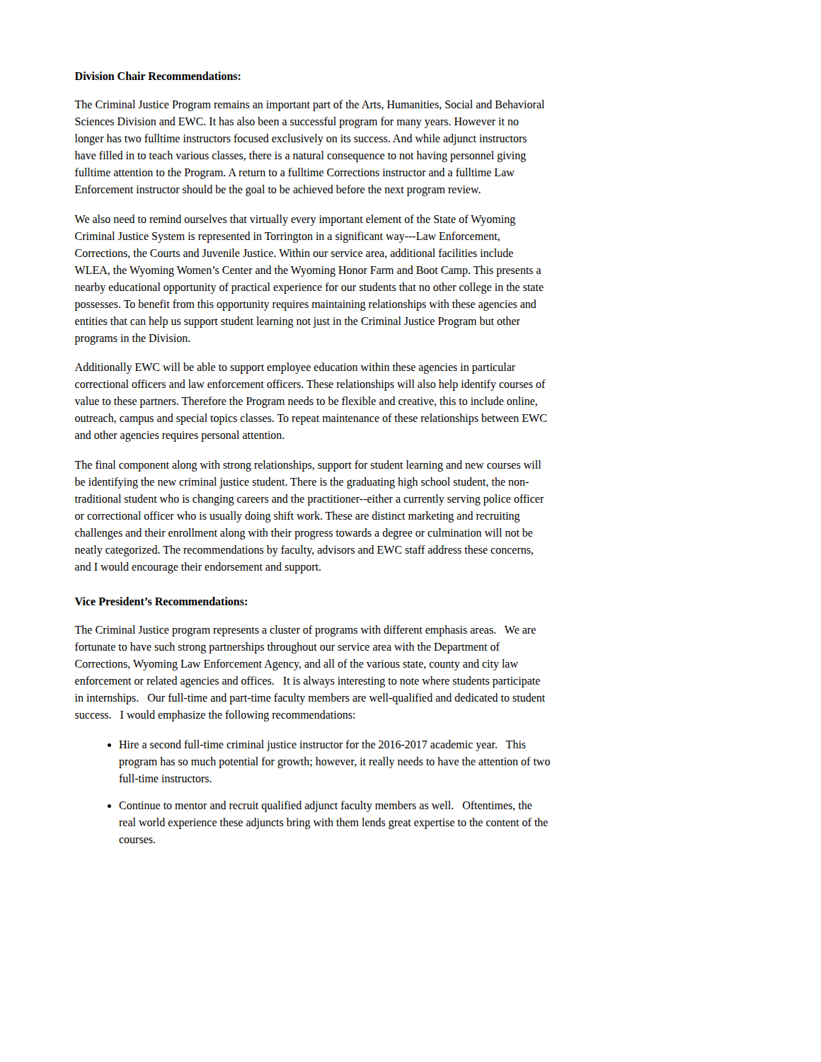Division Chair Recommendations:
The Criminal Justice Program remains an important part of the Arts, Humanities, Social and Behavioral Sciences Division and EWC. It has also been a successful program for many years. However it no longer has two fulltime instructors focused exclusively on its success. And while adjunct instructors have filled in to teach various classes, there is a natural consequence to not having personnel giving fulltime attention to the Program. A return to a fulltime Corrections instructor and a fulltime Law Enforcement instructor should be the goal to be achieved before the next program review.
We also need to remind ourselves that virtually every important element of the State of Wyoming Criminal Justice System is represented in Torrington in a significant way---Law Enforcement, Corrections, the Courts and Juvenile Justice. Within our service area, additional facilities include WLEA, the Wyoming Women’s Center and the Wyoming Honor Farm and Boot Camp. This presents a nearby educational opportunity of practical experience for our students that no other college in the state possesses. To benefit from this opportunity requires maintaining relationships with these agencies and entities that can help us support student learning not just in the Criminal Justice Program but other programs in the Division.
Additionally EWC will be able to support employee education within these agencies in particular correctional officers and law enforcement officers. These relationships will also help identify courses of value to these partners. Therefore the Program needs to be flexible and creative, this to include online, outreach, campus and special topics classes. To repeat maintenance of these relationships between EWC and other agencies requires personal attention.
The final component along with strong relationships, support for student learning and new courses will be identifying the new criminal justice student. There is the graduating high school student, the non-traditional student who is changing careers and the practitioner--either a currently serving police officer or correctional officer who is usually doing shift work. These are distinct marketing and recruiting challenges and their enrollment along with their progress towards a degree or culmination will not be neatly categorized. The recommendations by faculty, advisors and EWC staff address these concerns, and I would encourage their endorsement and support.
Vice President’s Recommendations:
The Criminal Justice program represents a cluster of programs with different emphasis areas. We are fortunate to have such strong partnerships throughout our service area with the Department of Corrections, Wyoming Law Enforcement Agency, and all of the various state, county and city law enforcement or related agencies and offices. It is always interesting to note where students participate in internships. Our full-time and part-time faculty members are well-qualified and dedicated to student success. I would emphasize the following recommendations:
Hire a second full-time criminal justice instructor for the 2016-2017 academic year. This program has so much potential for growth; however, it really needs to have the attention of two full-time instructors.
Continue to mentor and recruit qualified adjunct faculty members as well. Oftentimes, the real world experience these adjuncts bring with them lends great expertise to the content of the courses.